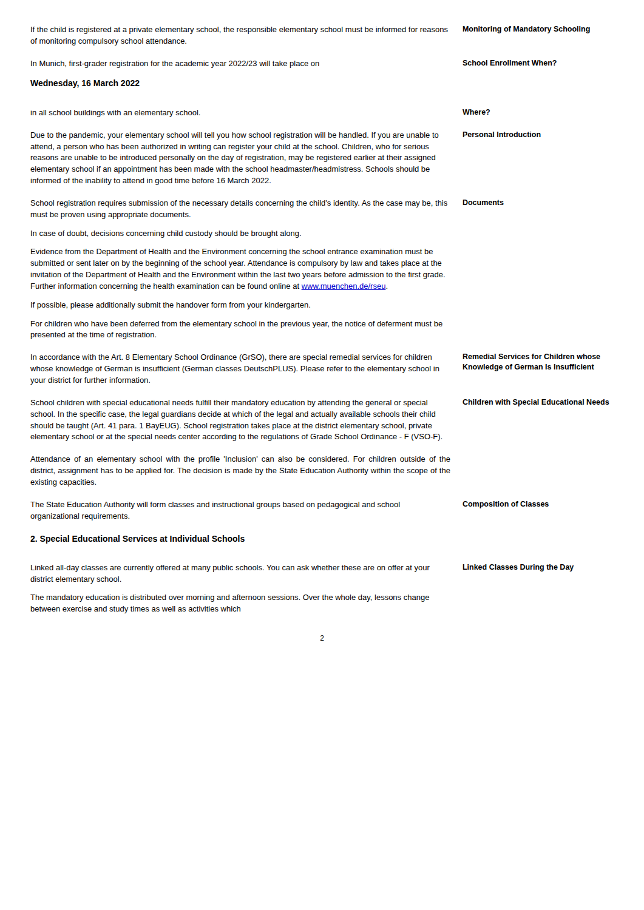If the child is registered at a private elementary school, the responsible elementary school must be informed for reasons of monitoring compulsory school attendance.
Monitoring of Mandatory Schooling
In Munich, first-grader registration for the academic year 2022/23 will take place on
Wednesday, 16 March 2022
School Enrollment When?
in all school buildings with an elementary school.
Where?
Due to the pandemic, your elementary school will tell you how school registration will be handled. If you are unable to attend, a person who has been authorized in writing can register your child at the school. Children, who for serious reasons are unable to be introduced personally on the day of registration, may be registered earlier at their assigned elementary school if an appointment has been made with the school headmaster/headmistress. Schools should be informed of the inability to attend in good time before 16 March 2022.
Personal Introduction
School registration requires submission of the necessary details concerning the child's identity. As the case may be, this must be proven using appropriate documents.
In case of doubt, decisions concerning child custody should be brought along.
Evidence from the Department of Health and the Environment concerning the school entrance examination must be submitted or sent later on by the beginning of the school year. Attendance is compulsory by law and takes place at the invitation of the Department of Health and the Environment within the last two years before admission to the first grade. Further information concerning the health examination can be found online at www.muenchen.de/rseu.
If possible, please additionally submit the handover form from your kindergarten.
For children who have been deferred from the elementary school in the previous year, the notice of deferment must be presented at the time of registration.
Documents
In accordance with the Art. 8 Elementary School Ordinance (GrSO), there are special remedial services for children whose knowledge of German is insufficient (German classes DeutschPLUS). Please refer to the elementary school in your district for further information.
Remedial Services for Children whose Knowledge of German Is Insufficient
School children with special educational needs fulfill their mandatory education by attending the general or special school. In the specific case, the legal guardians decide at which of the legal and actually available schools their child should be taught (Art. 41 para. 1 BayEUG). School registration takes place at the district elementary school, private elementary school or at the special needs center according to the regulations of Grade School Ordinance - F (VSO-F).
Children with Special Educational Needs
Attendance of an elementary school with the profile 'Inclusion' can also be considered. For children outside of the district, assignment has to be applied for. The decision is made by the State Education Authority within the scope of the existing capacities.
The State Education Authority will form classes and instructional groups based on pedagogical and school organizational requirements.
Composition of Classes
2. Special Educational Services at Individual Schools
Linked all-day classes are currently offered at many public schools. You can ask whether these are on offer at your district elementary school.
The mandatory education is distributed over morning and afternoon sessions. Over the whole day, lessons change between exercise and study times as well as activities which
Linked Classes During the Day
2